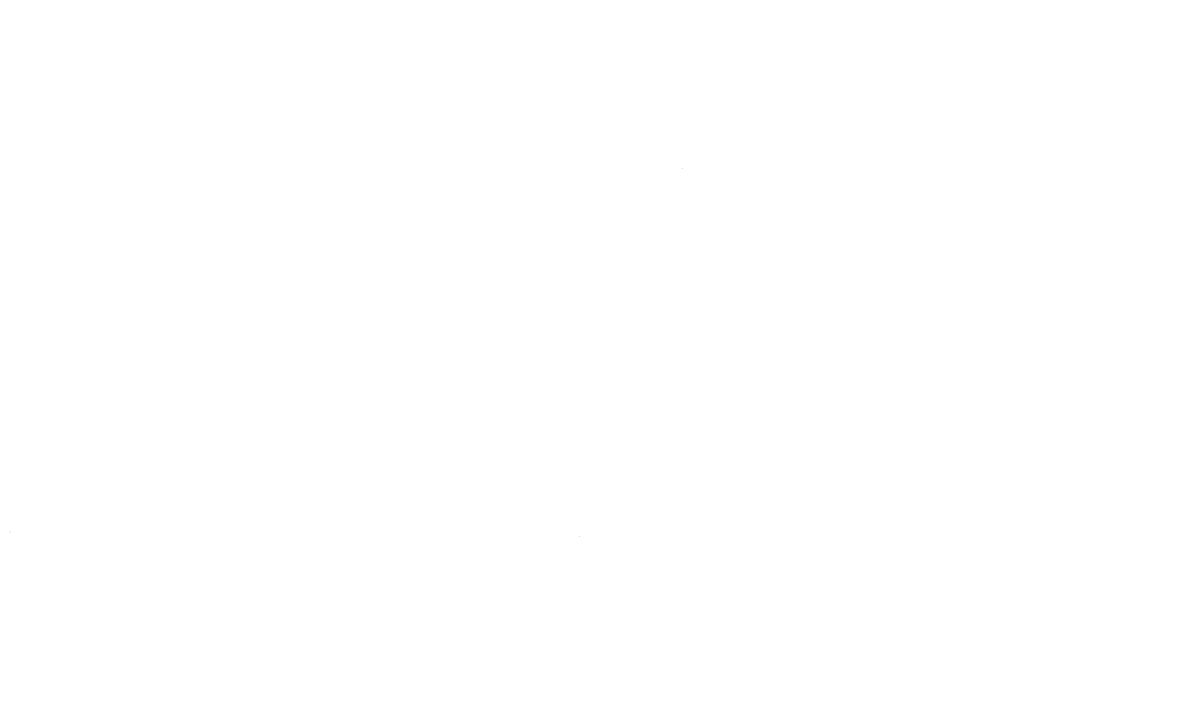. . ,